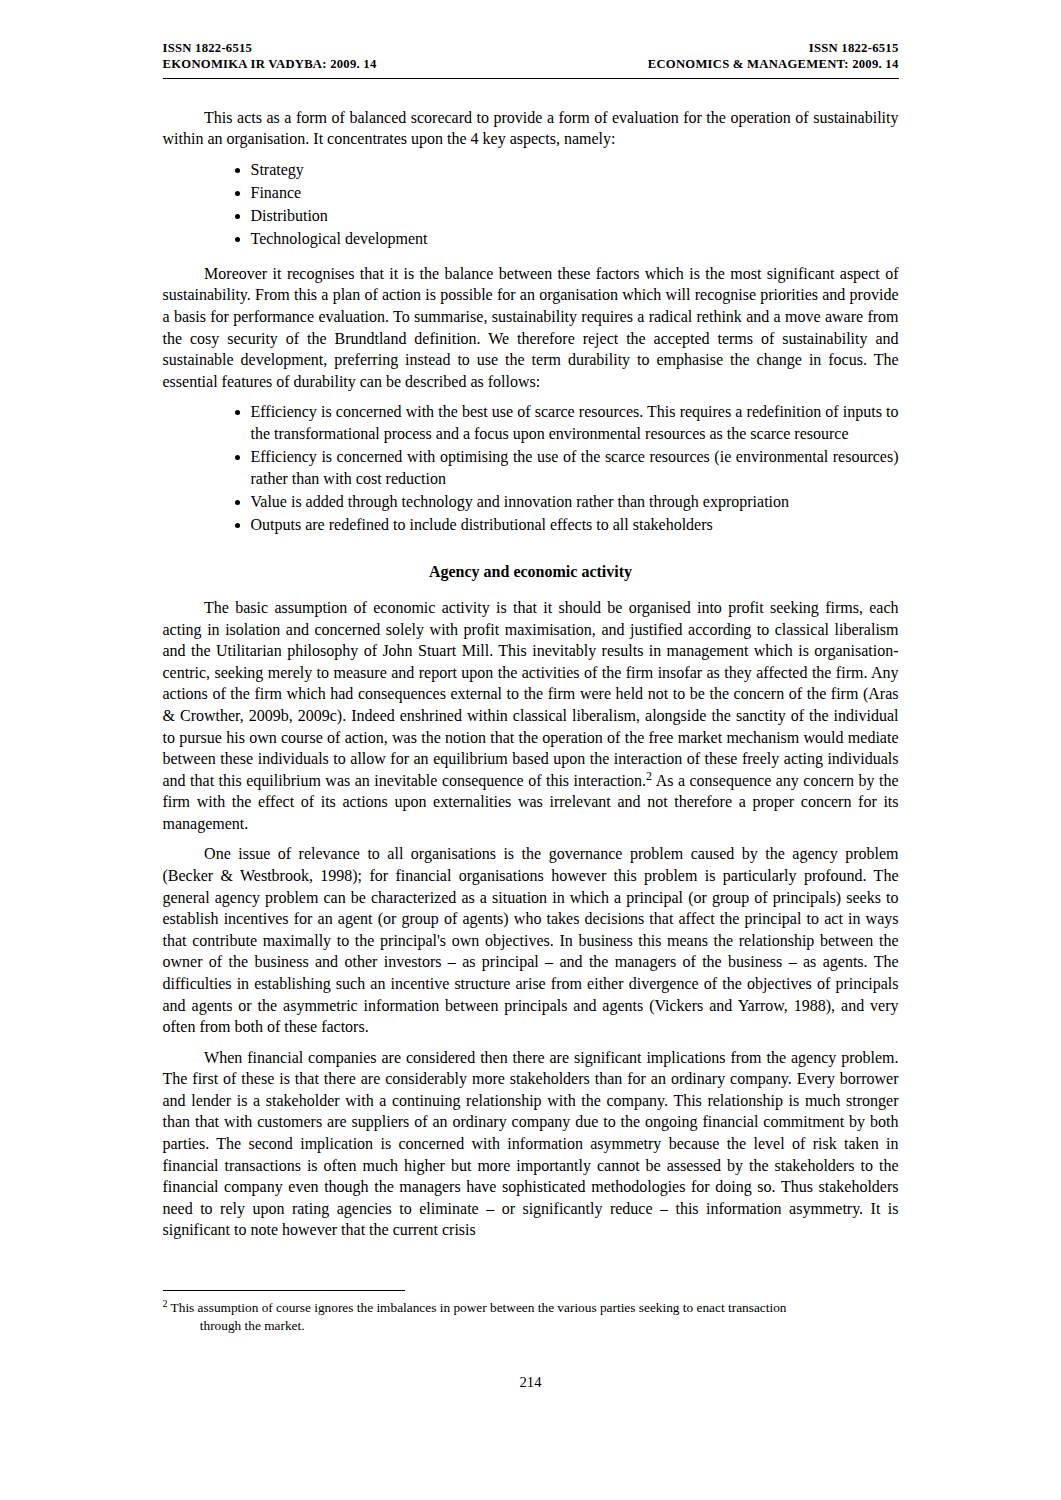ISSN 1822-6515
EKONOMIKA IR VADYBA: 2009. 14
ISSN 1822-6515
ECONOMICS & MANAGEMENT: 2009. 14
This acts as a form of balanced scorecard to provide a form of evaluation for the operation of sustainability within an organisation. It concentrates upon the 4 key aspects, namely:
Strategy
Finance
Distribution
Technological development
Moreover it recognises that it is the balance between these factors which is the most significant aspect of sustainability. From this a plan of action is possible for an organisation which will recognise priorities and provide a basis for performance evaluation. To summarise, sustainability requires a radical rethink and a move aware from the cosy security of the Brundtland definition. We therefore reject the accepted terms of sustainability and sustainable development, preferring instead to use the term durability to emphasise the change in focus. The essential features of durability can be described as follows:
Efficiency is concerned with the best use of scarce resources. This requires a redefinition of inputs to the transformational process and a focus upon environmental resources as the scarce resource
Efficiency is concerned with optimising the use of the scarce resources (ie environmental resources) rather than with cost reduction
Value is added through technology and innovation rather than through expropriation
Outputs are redefined to include distributional effects to all stakeholders
Agency and economic activity
The basic assumption of economic activity is that it should be organised into profit seeking firms, each acting in isolation and concerned solely with profit maximisation, and justified according to classical liberalism and the Utilitarian philosophy of John Stuart Mill. This inevitably results in management which is organisation-centric, seeking merely to measure and report upon the activities of the firm insofar as they affected the firm. Any actions of the firm which had consequences external to the firm were held not to be the concern of the firm (Aras & Crowther, 2009b, 2009c). Indeed enshrined within classical liberalism, alongside the sanctity of the individual to pursue his own course of action, was the notion that the operation of the free market mechanism would mediate between these individuals to allow for an equilibrium based upon the interaction of these freely acting individuals and that this equilibrium was an inevitable consequence of this interaction.2 As a consequence any concern by the firm with the effect of its actions upon externalities was irrelevant and not therefore a proper concern for its management.
One issue of relevance to all organisations is the governance problem caused by the agency problem (Becker & Westbrook, 1998); for financial organisations however this problem is particularly profound. The general agency problem can be characterized as a situation in which a principal (or group of principals) seeks to establish incentives for an agent (or group of agents) who takes decisions that affect the principal to act in ways that contribute maximally to the principal's own objectives. In business this means the relationship between the owner of the business and other investors – as principal – and the managers of the business – as agents. The difficulties in establishing such an incentive structure arise from either divergence of the objectives of principals and agents or the asymmetric information between principals and agents (Vickers and Yarrow, 1988), and very often from both of these factors.
When financial companies are considered then there are significant implications from the agency problem. The first of these is that there are considerably more stakeholders than for an ordinary company. Every borrower and lender is a stakeholder with a continuing relationship with the company. This relationship is much stronger than that with customers are suppliers of an ordinary company due to the ongoing financial commitment by both parties. The second implication is concerned with information asymmetry because the level of risk taken in financial transactions is often much higher but more importantly cannot be assessed by the stakeholders to the financial company even though the managers have sophisticated methodologies for doing so. Thus stakeholders need to rely upon rating agencies to eliminate – or significantly reduce – this information asymmetry. It is significant to note however that the current crisis
2 This assumption of course ignores the imbalances in power between the various parties seeking to enact transaction through the market.
214